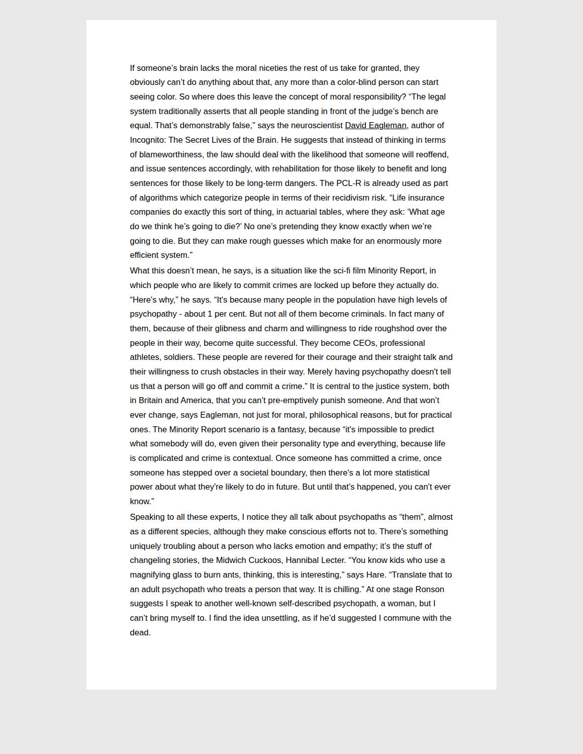If someone’s brain lacks the moral niceties the rest of us take for granted, they obviously can’t do anything about that, any more than a color-blind person can start seeing color. So where does this leave the concept of moral responsibility? “The legal system traditionally asserts that all people standing in front of the judge’s bench are equal. That’s demonstrably false,” says the neuroscientist David Eagleman, author of Incognito: The Secret Lives of the Brain. He suggests that instead of thinking in terms of blameworthiness, the law should deal with the likelihood that someone will reoffend, and issue sentences accordingly, with rehabilitation for those likely to benefit and long sentences for those likely to be long-term dangers. The PCL-R is already used as part of algorithms which categorize people in terms of their recidivism risk. “Life insurance companies do exactly this sort of thing, in actuarial tables, where they ask: ‘What age do we think he’s going to die?’ No one’s pretending they know exactly when we’re going to die. But they can make rough guesses which make for an enormously more efficient system.”
What this doesn’t mean, he says, is a situation like the sci-fi film Minority Report, in which people who are likely to commit crimes are locked up before they actually do. “Here's why,” he says. “It's because many people in the population have high levels of psychopathy - about 1 per cent. But not all of them become criminals. In fact many of them, because of their glibness and charm and willingness to ride roughshod over the people in their way, become quite successful. They become CEOs, professional athletes, soldiers. These people are revered for their courage and their straight talk and their willingness to crush obstacles in their way. Merely having psychopathy doesn't tell us that a person will go off and commit a crime.” It is central to the justice system, both in Britain and America, that you can’t pre-emptively punish someone. And that won’t ever change, says Eagleman, not just for moral, philosophical reasons, but for practical ones. The Minority Report scenario is a fantasy, because “it's impossible to predict what somebody will do, even given their personality type and everything, because life is complicated and crime is contextual. Once someone has committed a crime, once someone has stepped over a societal boundary, then there's a lot more statistical power about what they're likely to do in future. But until that's happened, you can't ever know.”
Speaking to all these experts, I notice they all talk about psychopaths as “them”, almost as a different species, although they make conscious efforts not to. There’s something uniquely troubling about a person who lacks emotion and empathy; it’s the stuff of changeling stories, the Midwich Cuckoos, Hannibal Lecter. “You know kids who use a magnifying glass to burn ants, thinking, this is interesting,” says Hare. “Translate that to an adult psychopath who treats a person that way. It is chilling.” At one stage Ronson suggests I speak to another well-known self-described psychopath, a woman, but I can’t bring myself to. I find the idea unsettling, as if he’d suggested I commune with the dead.